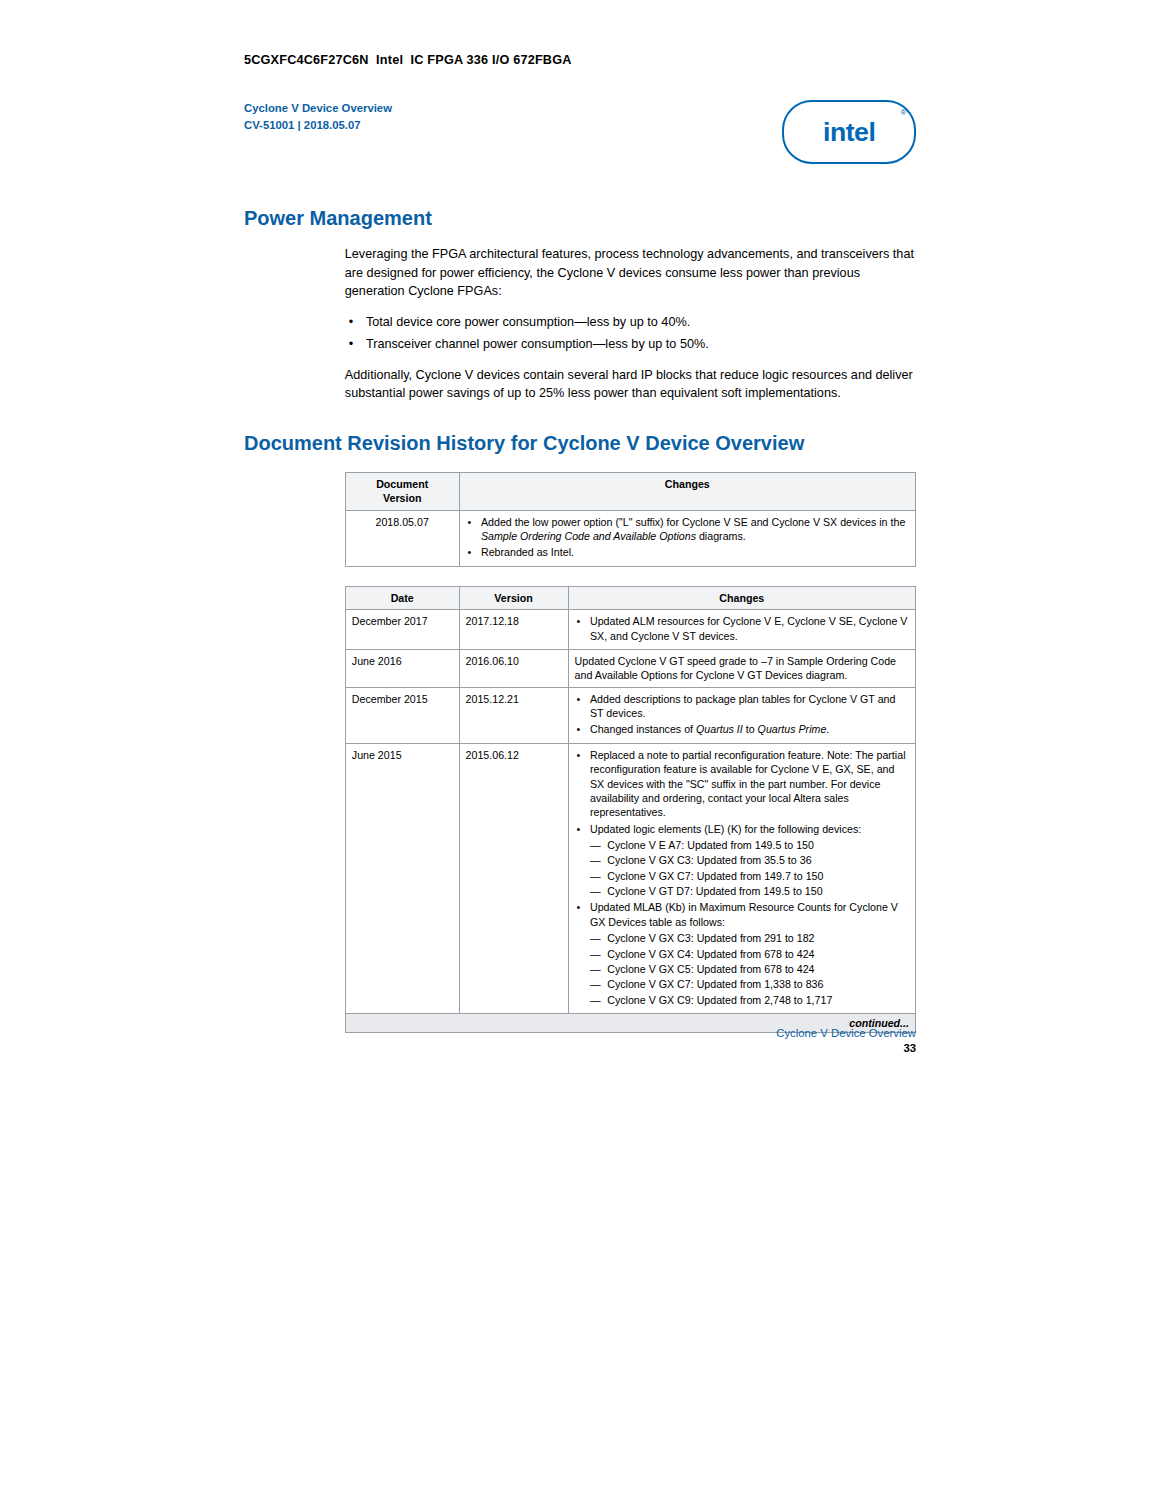5CGXFC4C6F27C6N Intel IC FPGA 336 I/O 672FBGA
Cyclone V Device Overview
CV-51001 | 2018.05.07
intel®
Power Management
Leveraging the FPGA architectural features, process technology advancements, and transceivers that are designed for power efficiency, the Cyclone V devices consume less power than previous generation Cyclone FPGAs:
Total device core power consumption—less by up to 40%.
Transceiver channel power consumption—less by up to 50%.
Additionally, Cyclone V devices contain several hard IP blocks that reduce logic resources and deliver substantial power savings of up to 25% less power than equivalent soft implementations.
Document Revision History for Cyclone V Device Overview
| Document Version | Changes |
| --- | --- |
| 2018.05.07 | Added the low power option ("L" suffix) for Cyclone V SE and Cyclone V SX devices in the Sample Ordering Code and Available Options diagrams. Rebranded as Intel. |
| Date | Version | Changes |
| --- | --- | --- |
| December 2017 | 2017.12.18 | Updated ALM resources for Cyclone V E, Cyclone V SE, Cyclone V SX, and Cyclone V ST devices. |
| June 2016 | 2016.06.10 | Updated Cyclone V GT speed grade to –7 in Sample Ordering Code and Available Options for Cyclone V GT Devices diagram. |
| December 2015 | 2015.12.21 | Added descriptions to package plan tables for Cyclone V GT and ST devices. Changed instances of Quartus II to Quartus Prime . |
| June 2015 | 2015.06.12 | Replaced a note to partial reconfiguration feature. Note: The partial reconfiguration feature is available for Cyclone V E, GX, SE, and SX devices with the "SC" suffix in the part number. For device availability and ordering, contact your local Altera sales representatives. Updated logic elements (LE) (K) for the following devices: Cyclone V E A7: Updated from 149.5 to 150 Cyclone V GX C3: Updated from 35.5 to 36 Cyclone V GX C7: Updated from 149.7 to 150 Cyclone V GT D7: Updated from 149.5 to 150 Updated MLAB (Kb) in Maximum Resource Counts for Cyclone V GX Devices table as follows: Cyclone V GX C3: Updated from 291 to 182 Cyclone V GX C4: Updated from 678 to 424 Cyclone V GX C5: Updated from 678 to 424 Cyclone V GX C7: Updated from 1,338 to 836 Cyclone V GX C9: Updated from 2,748 to 1,717 |
| continued... |
Cyclone V Device Overview
33